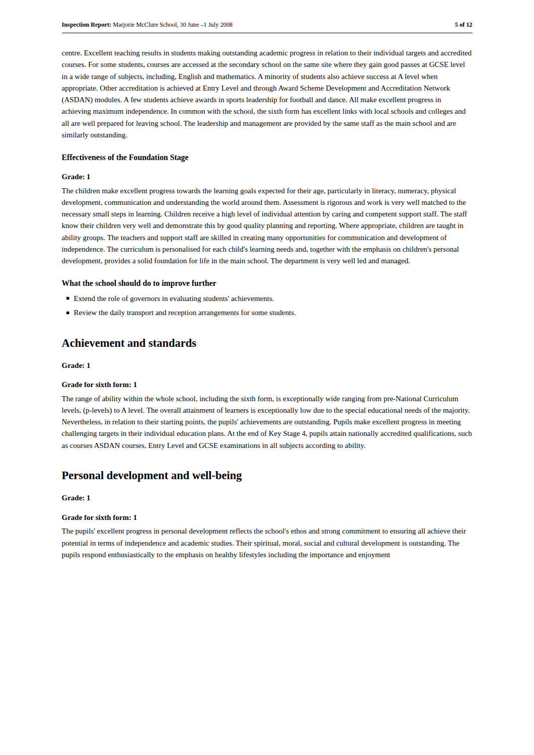Inspection Report: Marjorie McClure School, 30 June –1 July 2008
5 of 12
centre. Excellent teaching results in students making outstanding academic progress in relation to their individual targets and accredited courses. For some students, courses are accessed at the secondary school on the same site where they gain good passes at GCSE level in a wide range of subjects, including, English and mathematics. A minority of students also achieve success at A level when appropriate. Other accreditation is achieved at Entry Level and through Award Scheme Development and Accreditation Network (ASDAN) modules. A few students achieve awards in sports leadership for football and dance. All make excellent progress in achieving maximum independence. In common with the school, the sixth form has excellent links with local schools and colleges and all are well prepared for leaving school. The leadership and management are provided by the same staff as the main school and are similarly outstanding.
Effectiveness of the Foundation Stage
Grade: 1
The children make excellent progress towards the learning goals expected for their age, particularly in literacy, numeracy, physical development, communication and understanding the world around them. Assessment is rigorous and work is very well matched to the necessary small steps in learning. Children receive a high level of individual attention by caring and competent support staff. The staff know their children very well and demonstrate this by good quality planning and reporting. Where appropriate, children are taught in ability groups. The teachers and support staff are skilled in creating many opportunities for communication and development of independence. The curriculum is personalised for each child's learning needs and, together with the emphasis on children's personal development, provides a solid foundation for life in the main school. The department is very well led and managed.
What the school should do to improve further
Extend the role of governors in evaluating students' achievements.
Review the daily transport and reception arrangements for some students.
Achievement and standards
Grade: 1
Grade for sixth form: 1
The range of ability within the whole school, including the sixth form, is exceptionally wide ranging from pre-National Curriculum levels, (p-levels) to A level. The overall attainment of learners is exceptionally low due to the special educational needs of the majority. Nevertheless, in relation to their starting points, the pupils' achievements are outstanding. Pupils make excellent progress in meeting challenging targets in their individual education plans. At the end of Key Stage 4, pupils attain nationally accredited qualifications, such as courses ASDAN courses, Entry Level and GCSE examinations in all subjects according to ability.
Personal development and well-being
Grade: 1
Grade for sixth form: 1
The pupils' excellent progress in personal development reflects the school's ethos and strong commitment to ensuring all achieve their potential in terms of independence and academic studies. Their spiritual, moral, social and cultural development is outstanding. The pupils respond enthusiastically to the emphasis on healthy lifestyles including the importance and enjoyment